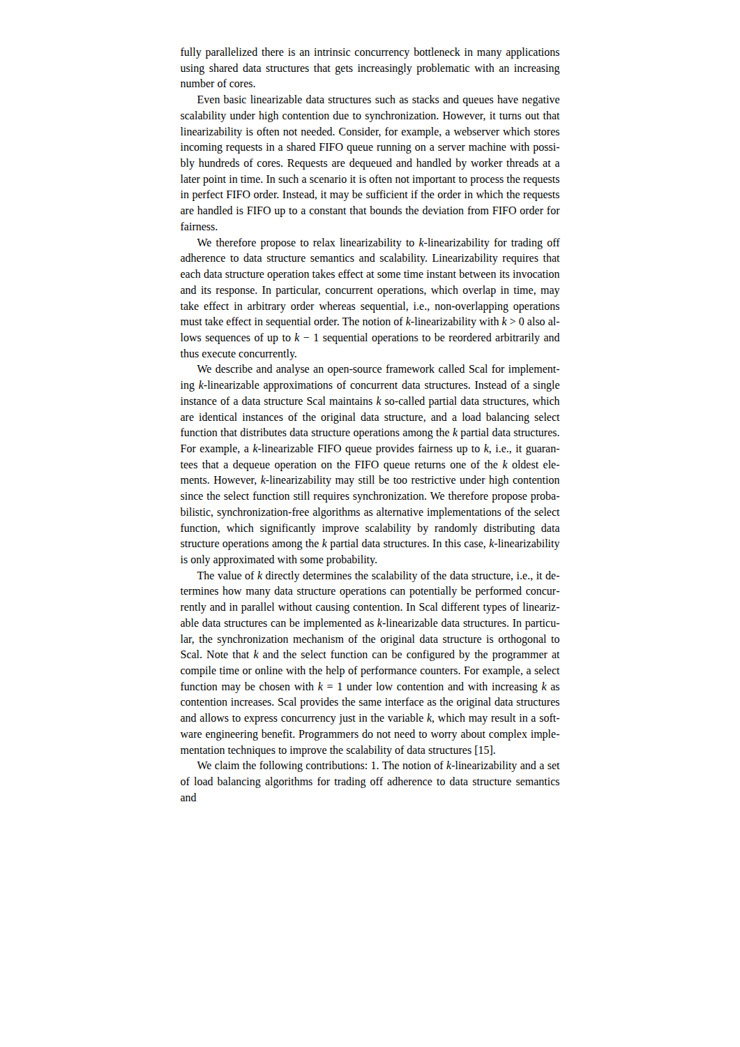fully parallelized there is an intrinsic concurrency bottleneck in many applications using shared data structures that gets increasingly problematic with an increasing number of cores.
Even basic linearizable data structures such as stacks and queues have negative scalability under high contention due to synchronization. However, it turns out that linearizability is often not needed. Consider, for example, a webserver which stores incoming requests in a shared FIFO queue running on a server machine with possibly hundreds of cores. Requests are dequeued and handled by worker threads at a later point in time. In such a scenario it is often not important to process the requests in perfect FIFO order. Instead, it may be sufficient if the order in which the requests are handled is FIFO up to a constant that bounds the deviation from FIFO order for fairness.
We therefore propose to relax linearizability to k-linearizability for trading off adherence to data structure semantics and scalability. Linearizability requires that each data structure operation takes effect at some time instant between its invocation and its response. In particular, concurrent operations, which overlap in time, may take effect in arbitrary order whereas sequential, i.e., non-overlapping operations must take effect in sequential order. The notion of k-linearizability with k > 0 also allows sequences of up to k − 1 sequential operations to be reordered arbitrarily and thus execute concurrently.
We describe and analyse an open-source framework called Scal for implementing k-linearizable approximations of concurrent data structures. Instead of a single instance of a data structure Scal maintains k so-called partial data structures, which are identical instances of the original data structure, and a load balancing select function that distributes data structure operations among the k partial data structures. For example, a k-linearizable FIFO queue provides fairness up to k, i.e., it guarantees that a dequeue operation on the FIFO queue returns one of the k oldest elements. However, k-linearizability may still be too restrictive under high contention since the select function still requires synchronization. We therefore propose probabilistic, synchronization-free algorithms as alternative implementations of the select function, which significantly improve scalability by randomly distributing data structure operations among the k partial data structures. In this case, k-linearizability is only approximated with some probability.
The value of k directly determines the scalability of the data structure, i.e., it determines how many data structure operations can potentially be performed concurrently and in parallel without causing contention. In Scal different types of linearizable data structures can be implemented as k-linearizable data structures. In particular, the synchronization mechanism of the original data structure is orthogonal to Scal. Note that k and the select function can be configured by the programmer at compile time or online with the help of performance counters. For example, a select function may be chosen with k = 1 under low contention and with increasing k as contention increases. Scal provides the same interface as the original data structures and allows to express concurrency just in the variable k, which may result in a software engineering benefit. Programmers do not need to worry about complex implementation techniques to improve the scalability of data structures [15].
We claim the following contributions: 1. The notion of k-linearizability and a set of load balancing algorithms for trading off adherence to data structure semantics and